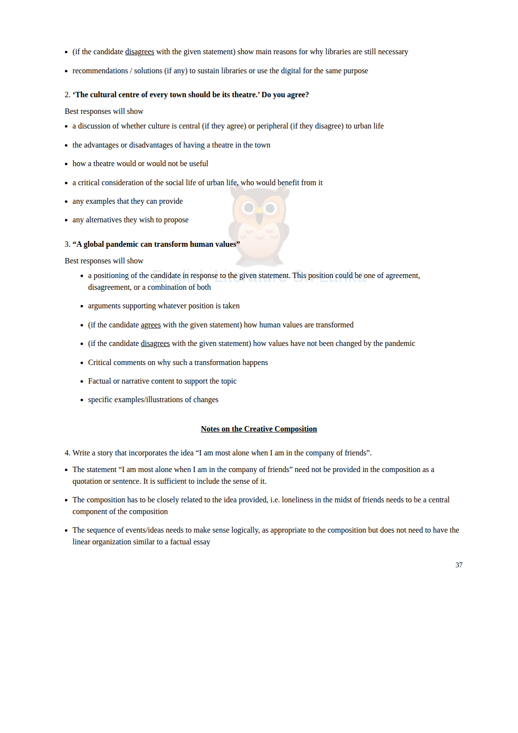🦉
English Literature Sri Lanka
(if the candidate disagrees with the given statement) show main reasons for why libraries are still necessary
recommendations / solutions (if any) to sustain libraries or use the digital for the same purpose
‘The cultural centre of every town should be its theatre.’ Do you agree?
Best responses will show
a discussion of whether culture is central (if they agree) or peripheral (if they disagree) to urban life
the advantages or disadvantages of having a theatre in the town
how a theatre would or would not be useful
a critical consideration of the social life of urban life, who would benefit from it
any examples that they can provide
any alternatives they wish to propose
“A global pandemic can transform human values”
Best responses will show
a positioning of the candidate in response to the given statement. This position could be one of agreement, disagreement, or a combination of both
arguments supporting whatever position is taken
(if the candidate agrees with the given statement) how human values are transformed
(if the candidate disagrees with the given statement) how values have not been changed by the pandemic
Critical comments on why such a transformation happens
Factual or narrative content to support the topic
specific examples/illustrations of changes
Notes on the Creative Composition
Write a story that incorporates the idea “I am most alone when I am in the company of friends”.
The statement “I am most alone when I am in the company of friends” need not be provided in the composition as a quotation or sentence. It is sufficient to include the sense of it.
The composition has to be closely related to the idea provided, i.e. loneliness in the midst of friends needs to be a central component of the composition
The sequence of events/ideas needs to make sense logically, as appropriate to the composition but does not need to have the linear organization similar to a factual essay
37